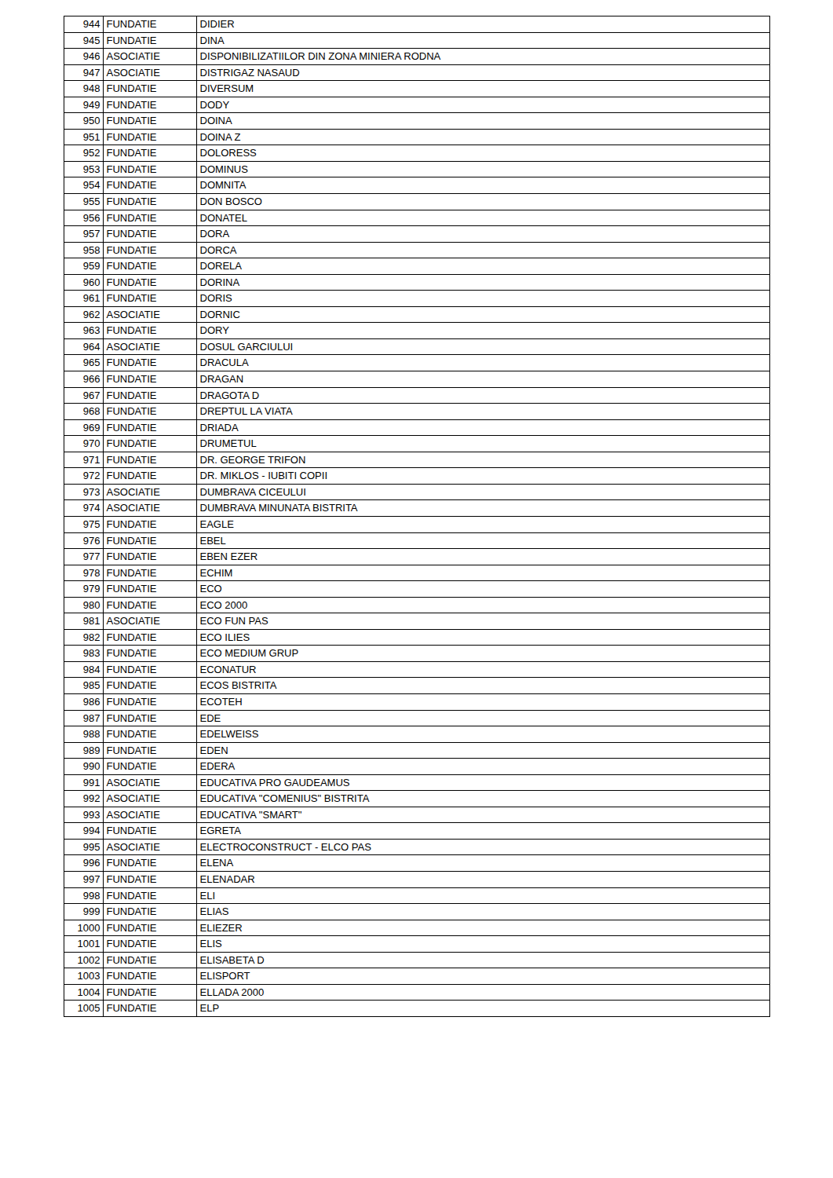| 944 | FUNDATIE | DIDIER |
| 945 | FUNDATIE | DINA |
| 946 | ASOCIATIE | DISPONIBILIZATIILOR DIN ZONA MINIERA RODNA |
| 947 | ASOCIATIE | DISTRIGAZ NASAUD |
| 948 | FUNDATIE | DIVERSUM |
| 949 | FUNDATIE | DODY |
| 950 | FUNDATIE | DOINA |
| 951 | FUNDATIE | DOINA Z |
| 952 | FUNDATIE | DOLORESS |
| 953 | FUNDATIE | DOMINUS |
| 954 | FUNDATIE | DOMNITA |
| 955 | FUNDATIE | DON BOSCO |
| 956 | FUNDATIE | DONATEL |
| 957 | FUNDATIE | DORA |
| 958 | FUNDATIE | DORCA |
| 959 | FUNDATIE | DORELA |
| 960 | FUNDATIE | DORINA |
| 961 | FUNDATIE | DORIS |
| 962 | ASOCIATIE | DORNIC |
| 963 | FUNDATIE | DORY |
| 964 | ASOCIATIE | DOSUL GARCIULUI |
| 965 | FUNDATIE | DRACULA |
| 966 | FUNDATIE | DRAGAN |
| 967 | FUNDATIE | DRAGOTA D |
| 968 | FUNDATIE | DREPTUL LA VIATA |
| 969 | FUNDATIE | DRIADA |
| 970 | FUNDATIE | DRUMETUL |
| 971 | FUNDATIE | DR. GEORGE TRIFON |
| 972 | FUNDATIE | DR. MIKLOS - IUBITI COPII |
| 973 | ASOCIATIE | DUMBRAVA CICEULUI |
| 974 | ASOCIATIE | DUMBRAVA MINUNATA BISTRITA |
| 975 | FUNDATIE | EAGLE |
| 976 | FUNDATIE | EBEL |
| 977 | FUNDATIE | EBEN EZER |
| 978 | FUNDATIE | ECHIM |
| 979 | FUNDATIE | ECO |
| 980 | FUNDATIE | ECO 2000 |
| 981 | ASOCIATIE | ECO FUN PAS |
| 982 | FUNDATIE | ECO ILIES |
| 983 | FUNDATIE | ECO MEDIUM GRUP |
| 984 | FUNDATIE | ECONATUR |
| 985 | FUNDATIE | ECOS BISTRITA |
| 986 | FUNDATIE | ECOTEH |
| 987 | FUNDATIE | EDE |
| 988 | FUNDATIE | EDELWEISS |
| 989 | FUNDATIE | EDEN |
| 990 | FUNDATIE | EDERA |
| 991 | ASOCIATIE | EDUCATIVA PRO GAUDEAMUS |
| 992 | ASOCIATIE | EDUCATIVA "COMENIUS" BISTRITA |
| 993 | ASOCIATIE | EDUCATIVA "SMART" |
| 994 | FUNDATIE | EGRETA |
| 995 | ASOCIATIE | ELECTROCONSTRUCT - ELCO PAS |
| 996 | FUNDATIE | ELENA |
| 997 | FUNDATIE | ELENADAR |
| 998 | FUNDATIE | ELI |
| 999 | FUNDATIE | ELIAS |
| 1000 | FUNDATIE | ELIEZER |
| 1001 | FUNDATIE | ELIS |
| 1002 | FUNDATIE | ELISABETA D |
| 1003 | FUNDATIE | ELISPORT |
| 1004 | FUNDATIE | ELLADA 2000 |
| 1005 | FUNDATIE | ELP |